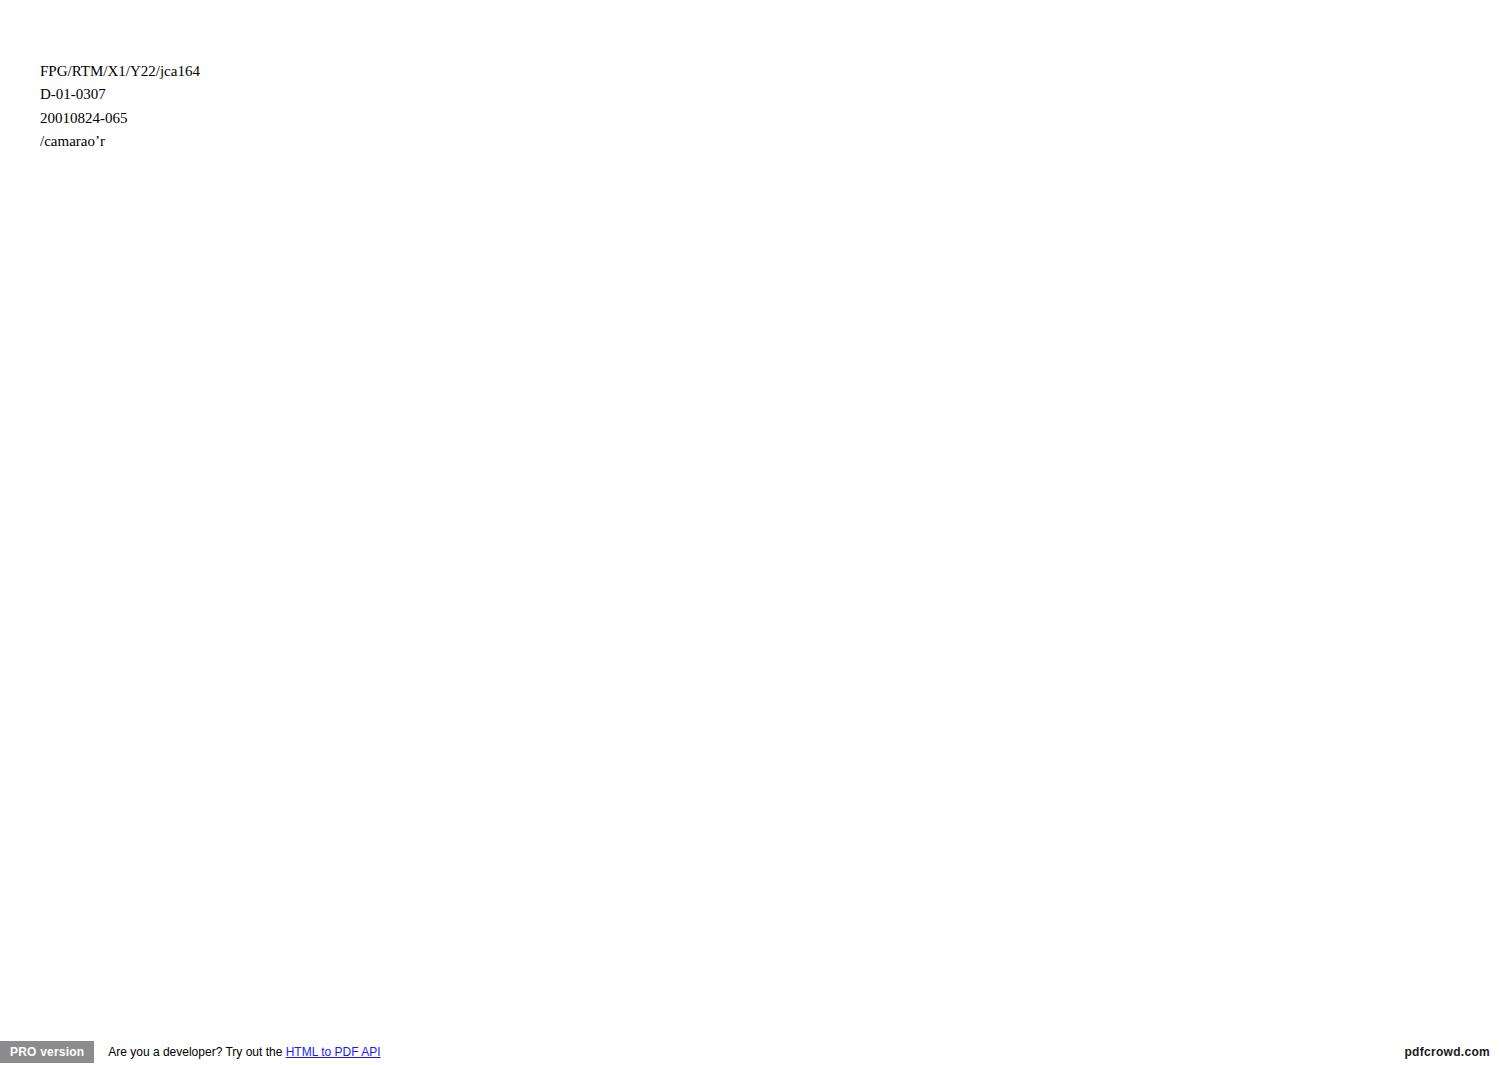FPG/RTM/X1/Y22/jca164 D-01-0307 20010824-065 /camarao’r
PRO version Are you a developer? Try out the HTML to PDF API
pdfcrowd.com